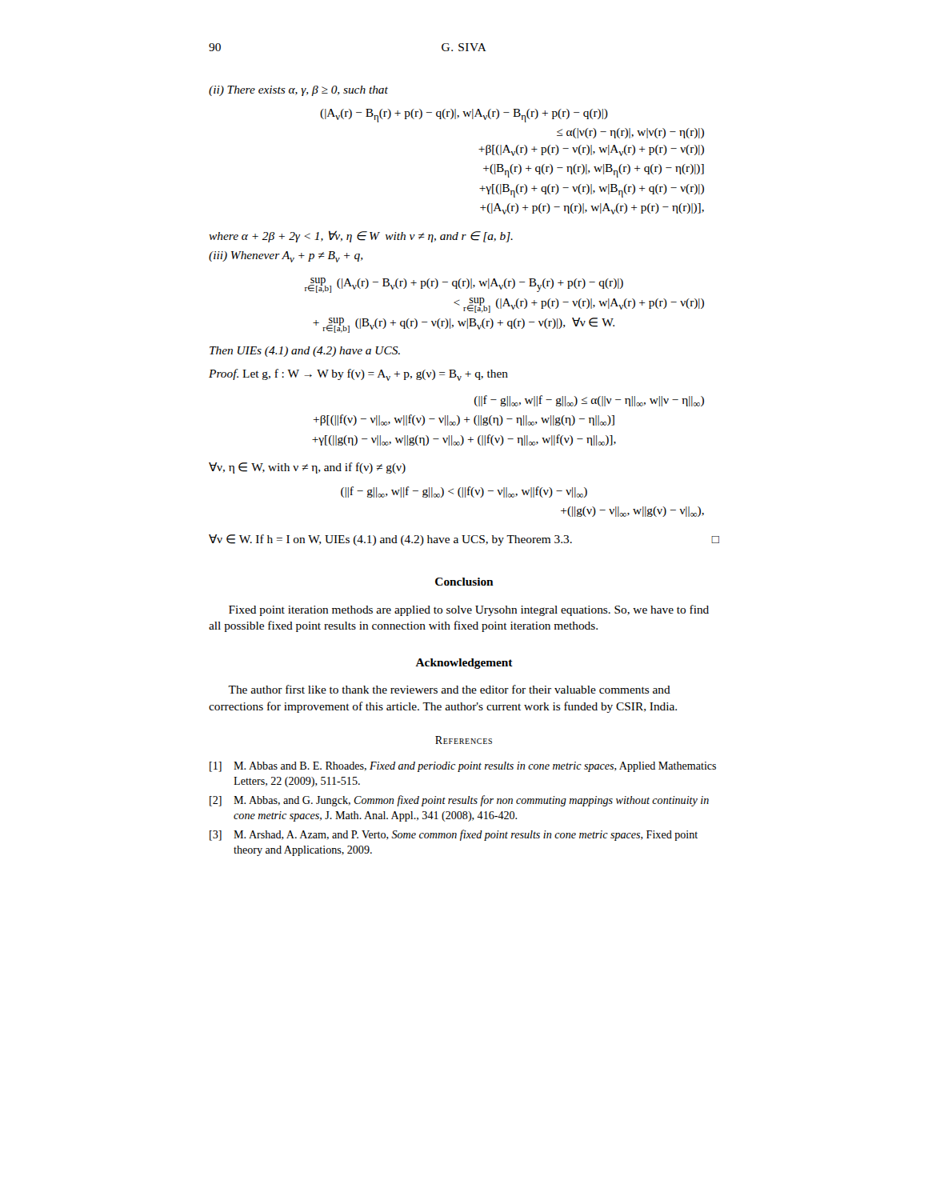90 G. SIVA 90
(ii) There exists α, γ, β ≥ 0, such that
(|Aν(r) − Bη(r) + p(r) − q(r)|, w|Aν(r) − Bη(r) + p(r) − q(r)|) ≤ α(|ν(r) − η(r)|, w|ν(r) − η(r)|) +β[(|Aν(r) + p(r) − ν(r)|, w|Aν(r) + p(r) − ν(r)|) +(|Bη(r) + q(r) − η(r)|, w|Bη(r) + q(r) − η(r)|)] +γ[(|Bη(r) + q(r) − ν(r)|, w|Bη(r) + q(r) − ν(r)|) +(|Aν(r) + p(r) − η(r)|, w|Aν(r) + p(r) − η(r)|)],
where α + 2β + 2γ < 1, ∀ν, η ∈ W with ν ≠ η, and r ∈ [a, b].
(iii) Whenever Aν + p ≠ Bν + q,
sup r∈[a,b] (|Aν(r) − Bν(r) + p(r) − q(r)|, w|Aν(r) − By(r) + p(r) − q(r)|) < sup r∈[a,b] (|Aν(r) + p(r) − ν(r)|, w|Aν(r) + p(r) − ν(r)|) + sup r∈[a,b] (|Bν(r) + q(r) − ν(r)|, w|Bν(r) + q(r) − ν(r)|), ∀ν ∈ W.
Then UIEs (4.1) and (4.2) have a UCS.
Proof. Let g, f : W → W by f(ν) = Aν + p, g(ν) = Bν + q, then
(||f − g||∞, w||f − g||∞) ≤ α(||ν − η||∞, w||ν − η||∞) +β[(||f(ν) − ν||∞, w||f(ν) − ν||∞) + (||g(η) − η||∞, w||g(η) − η||∞)] +γ[(||g(η) − ν||∞, w||g(η) − ν||∞) + (||f(ν) − η||∞, w||f(ν) − η||∞)],
∀ν, η ∈ W, with ν ≠ η, and if f(ν) ≠ g(ν)
(||f − g||∞, w||f − g||∞) < (||f(ν) − ν||∞, w||f(ν) − ν||∞) +(||g(ν) − ν||∞, w||g(ν) − ν||∞),
∀ν ∈ W. If h = I on W, UIEs (4.1) and (4.2) have a UCS, by Theorem 3.3. □
Conclusion
Fixed point iteration methods are applied to solve Urysohn integral equations. So, we have to find all possible fixed point results in connection with fixed point iteration methods.
Acknowledgement
The author first like to thank the reviewers and the editor for their valuable comments and corrections for improvement of this article. The author's current work is funded by CSIR, India.
References
[1] M. Abbas and B. E. Rhoades, Fixed and periodic point results in cone metric spaces, Applied Mathematics Letters, 22 (2009), 511-515.
[2] M. Abbas, and G. Jungck, Common fixed point results for non commuting mappings without continuity in cone metric spaces, J. Math. Anal. Appl., 341 (2008), 416-420.
[3] M. Arshad, A. Azam, and P. Verto, Some common fixed point results in cone metric spaces, Fixed point theory and Applications, 2009.